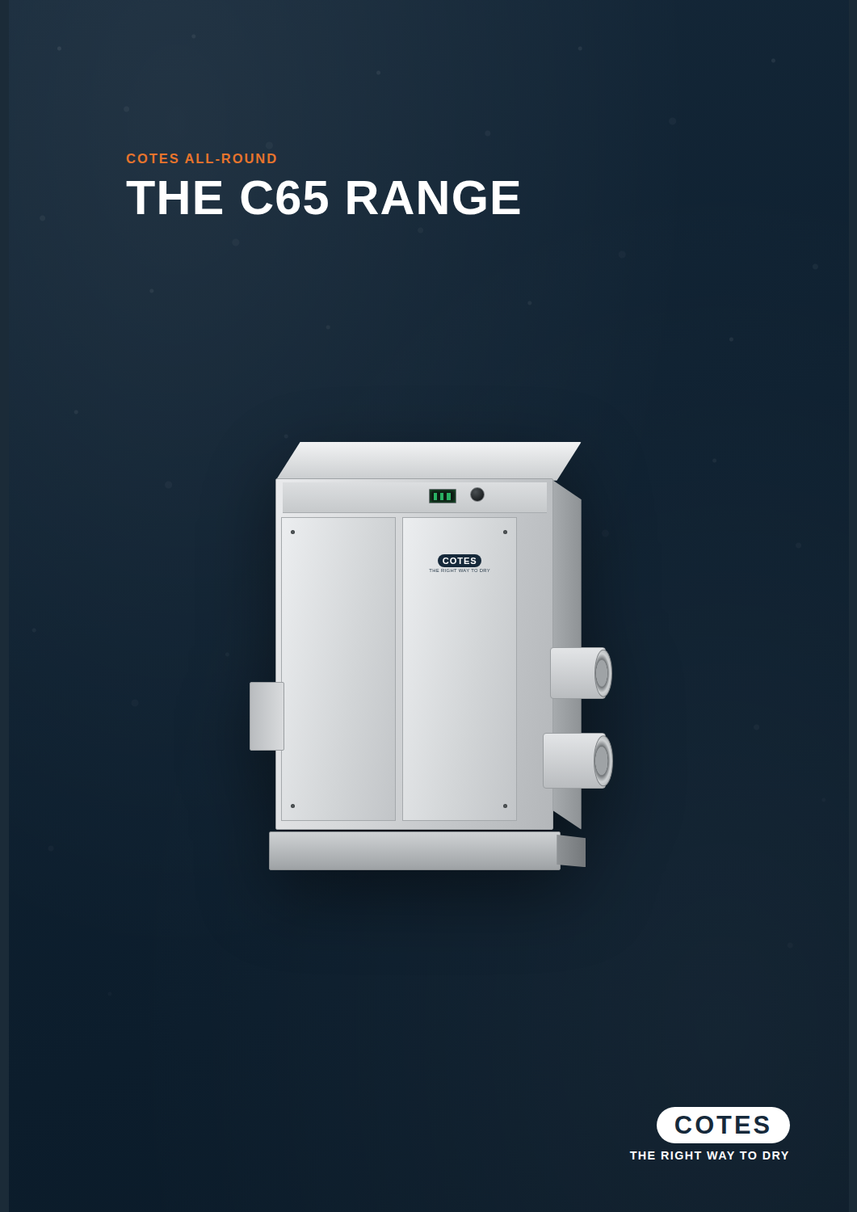Cotes All-Round
The C65 Range
COTES The right way to dry
COTES The right way to dry